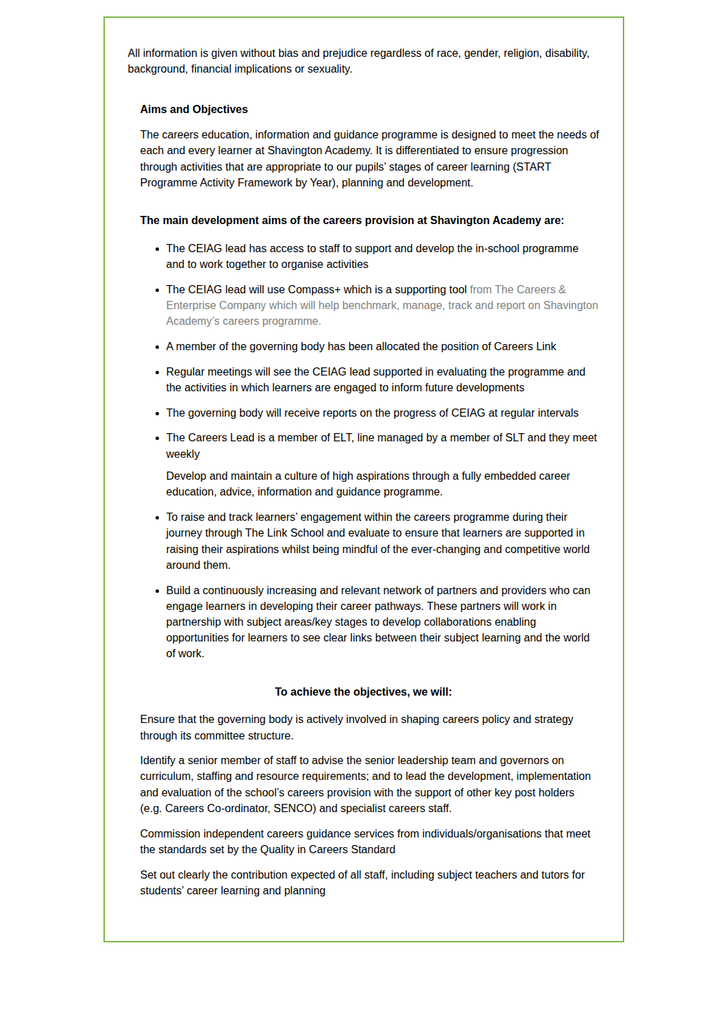All information is given without bias and prejudice regardless of race, gender, religion, disability, background, financial implications or sexuality.
Aims and Objectives
The careers education, information and guidance programme is designed to meet the needs of each and every learner at Shavington Academy. It is differentiated to ensure progression through activities that are appropriate to our pupils’ stages of career learning (START Programme Activity Framework by Year), planning and development.
The main development aims of the careers provision at Shavington Academy are:
The CEIAG lead has access to staff to support and develop the in-school programme and to work together to organise activities
The CEIAG lead will use Compass+ which is a supporting tool from The Careers & Enterprise Company which will help benchmark, manage, track and report on Shavington Academy’s careers programme.
A member of the governing body has been allocated the position of Careers Link
Regular meetings will see the CEIAG lead supported in evaluating the programme and the activities in which learners are engaged to inform future developments
The governing body will receive reports on the progress of CEIAG at regular intervals
The Careers Lead is a member of ELT, line managed by a member of SLT and they meet weekly
Develop and maintain a culture of high aspirations through a fully embedded career education, advice, information and guidance programme.
To raise and track learners’ engagement within the careers programme during their journey through The Link School and evaluate to ensure that learners are supported in raising their aspirations whilst being mindful of the ever-changing and competitive world around them.
Build a continuously increasing and relevant network of partners and providers who can engage learners in developing their career pathways. These partners will work in partnership with subject areas/key stages to develop collaborations enabling opportunities for learners to see clear links between their subject learning and the world of work.
To achieve the objectives, we will:
Ensure that the governing body is actively involved in shaping careers policy and strategy through its committee structure.
Identify a senior member of staff to advise the senior leadership team and governors on curriculum, staffing and resource requirements; and to lead the development, implementation and evaluation of the school’s careers provision with the support of other key post holders (e.g. Careers Co-ordinator, SENCO) and specialist careers staff.
Commission independent careers guidance services from individuals/organisations that meet the standards set by the Quality in Careers Standard
Set out clearly the contribution expected of all staff, including subject teachers and tutors for students’ career learning and planning